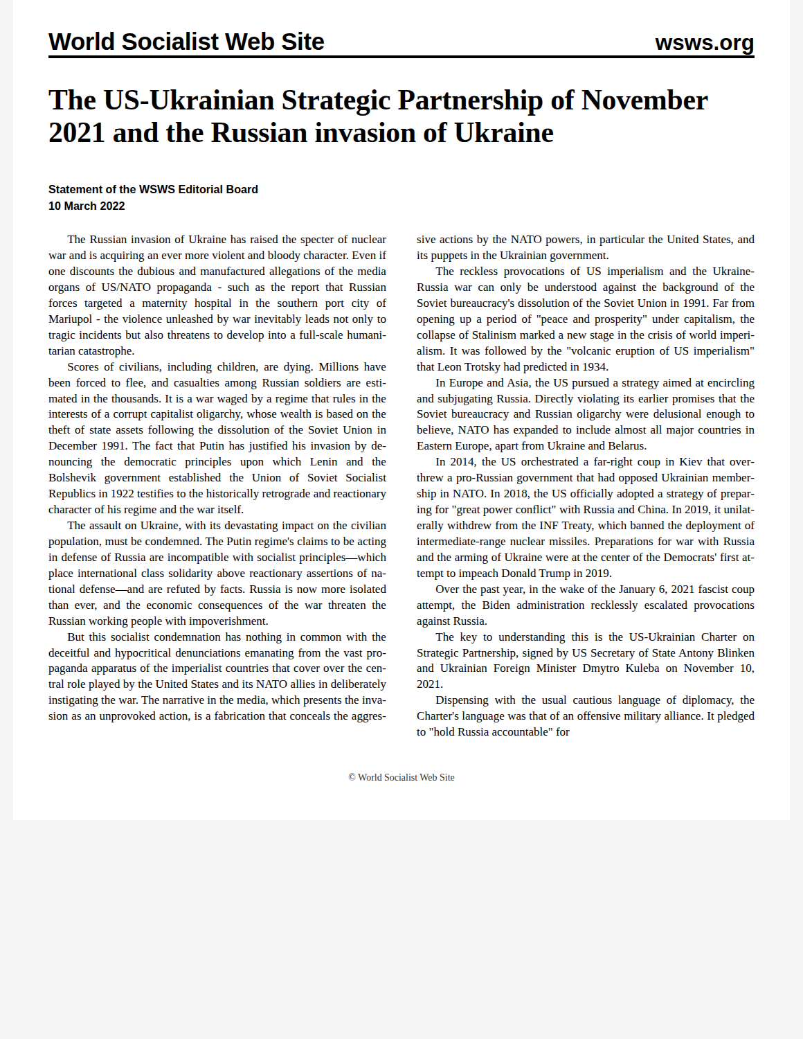World Socialist Web Site
wsws.org
The US-Ukrainian Strategic Partnership of November 2021 and the Russian invasion of Ukraine
Statement of the WSWS Editorial Board
10 March 2022
The Russian invasion of Ukraine has raised the specter of nuclear war and is acquiring an ever more violent and bloody character. Even if one discounts the dubious and manufactured allegations of the media organs of US/NATO propaganda - such as the report that Russian forces targeted a maternity hospital in the southern port city of Mariupol - the violence unleashed by war inevitably leads not only to tragic incidents but also threatens to develop into a full-scale humanitarian catastrophe.
Scores of civilians, including children, are dying. Millions have been forced to flee, and casualties among Russian soldiers are estimated in the thousands. It is a war waged by a regime that rules in the interests of a corrupt capitalist oligarchy, whose wealth is based on the theft of state assets following the dissolution of the Soviet Union in December 1991. The fact that Putin has justified his invasion by denouncing the democratic principles upon which Lenin and the Bolshevik government established the Union of Soviet Socialist Republics in 1922 testifies to the historically retrograde and reactionary character of his regime and the war itself.
The assault on Ukraine, with its devastating impact on the civilian population, must be condemned. The Putin regime's claims to be acting in defense of Russia are incompatible with socialist principles—which place international class solidarity above reactionary assertions of national defense—and are refuted by facts. Russia is now more isolated than ever, and the economic consequences of the war threaten the Russian working people with impoverishment.
But this socialist condemnation has nothing in common with the deceitful and hypocritical denunciations emanating from the vast propaganda apparatus of the imperialist countries that cover over the central role played by the United States and its NATO allies in deliberately instigating the war. The narrative in the media, which presents the invasion as an unprovoked action, is a fabrication that conceals the aggressive actions by the NATO powers, in particular the United States, and its puppets in the Ukrainian government.
The reckless provocations of US imperialism and the Ukraine-Russia war can only be understood against the background of the Soviet bureaucracy's dissolution of the Soviet Union in 1991. Far from opening up a period of "peace and prosperity" under capitalism, the collapse of Stalinism marked a new stage in the crisis of world imperialism. It was followed by the "volcanic eruption of US imperialism" that Leon Trotsky had predicted in 1934.
In Europe and Asia, the US pursued a strategy aimed at encircling and subjugating Russia. Directly violating its earlier promises that the Soviet bureaucracy and Russian oligarchy were delusional enough to believe, NATO has expanded to include almost all major countries in Eastern Europe, apart from Ukraine and Belarus.
In 2014, the US orchestrated a far-right coup in Kiev that overthrew a pro-Russian government that had opposed Ukrainian membership in NATO. In 2018, the US officially adopted a strategy of preparing for "great power conflict" with Russia and China. In 2019, it unilaterally withdrew from the INF Treaty, which banned the deployment of intermediate-range nuclear missiles. Preparations for war with Russia and the arming of Ukraine were at the center of the Democrats' first attempt to impeach Donald Trump in 2019.
Over the past year, in the wake of the January 6, 2021 fascist coup attempt, the Biden administration recklessly escalated provocations against Russia.
The key to understanding this is the US-Ukrainian Charter on Strategic Partnership, signed by US Secretary of State Antony Blinken and Ukrainian Foreign Minister Dmytro Kuleba on November 10, 2021.
Dispensing with the usual cautious language of diplomacy, the Charter's language was that of an offensive military alliance. It pledged to "hold Russia accountable" for
© World Socialist Web Site